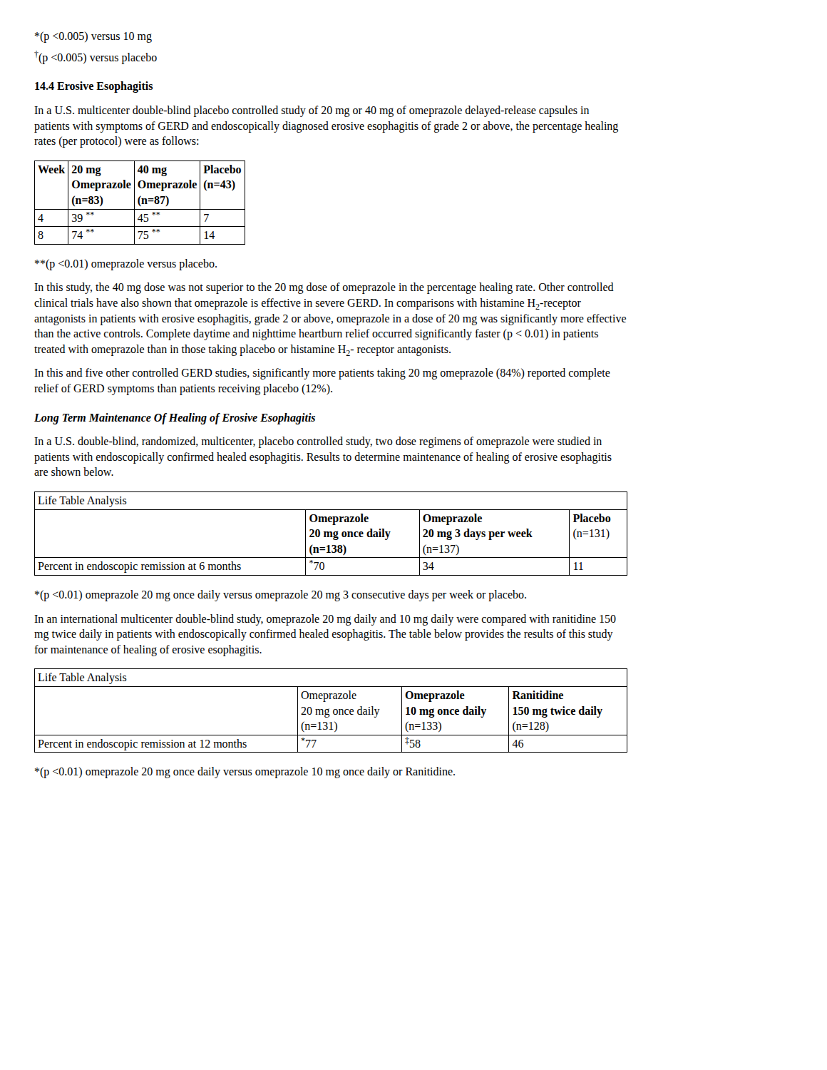*(p <0.005) versus 10 mg
†(p <0.005) versus placebo
14.4 Erosive Esophagitis
In a U.S. multicenter double-blind placebo controlled study of 20 mg or 40 mg of omeprazole delayed-release capsules in patients with symptoms of GERD and endoscopically diagnosed erosive esophagitis of grade 2 or above, the percentage healing rates (per protocol) were as follows:
| Week | 20 mg Omeprazole (n=83) | 40 mg Omeprazole (n=87) | Placebo (n=43) |
| --- | --- | --- | --- |
| 4 | 39 ** | 45 ** | 7 |
| 8 | 74 ** | 75 ** | 14 |
**(p <0.01) omeprazole versus placebo.
In this study, the 40 mg dose was not superior to the 20 mg dose of omeprazole in the percentage healing rate. Other controlled clinical trials have also shown that omeprazole is effective in severe GERD. In comparisons with histamine H2-receptor antagonists in patients with erosive esophagitis, grade 2 or above, omeprazole in a dose of 20 mg was significantly more effective than the active controls. Complete daytime and nighttime heartburn relief occurred significantly faster (p < 0.01) in patients treated with omeprazole than in those taking placebo or histamine H2- receptor antagonists.
In this and five other controlled GERD studies, significantly more patients taking 20 mg omeprazole (84%) reported complete relief of GERD symptoms than patients receiving placebo (12%).
Long Term Maintenance Of Healing of Erosive Esophagitis
In a U.S. double-blind, randomized, multicenter, placebo controlled study, two dose regimens of omeprazole were studied in patients with endoscopically confirmed healed esophagitis. Results to determine maintenance of healing of erosive esophagitis are shown below.
| Life Table Analysis |
| | Omeprazole 20 mg once daily (n=138) | Omeprazole 20 mg 3 days per week (n=137) | Placebo (n=131) |
| Percent in endoscopic remission at 6 months | * 70 | 34 | 11 |
*(p <0.01) omeprazole 20 mg once daily versus omeprazole 20 mg 3 consecutive days per week or placebo.
In an international multicenter double-blind study, omeprazole 20 mg daily and 10 mg daily were compared with ranitidine 150 mg twice daily in patients with endoscopically confirmed healed esophagitis. The table below provides the results of this study for maintenance of healing of erosive esophagitis.
| Life Table Analysis |
| | Omeprazole 20 mg once daily (n=131) | Omeprazole 10 mg once daily (n=133) | Ranitidine 150 mg twice daily (n=128) |
| Percent in endoscopic remission at 12 months | * 77 | ‡ 58 | 46 |
*(p <0.01) omeprazole 20 mg once daily versus omeprazole 10 mg once daily or Ranitidine.